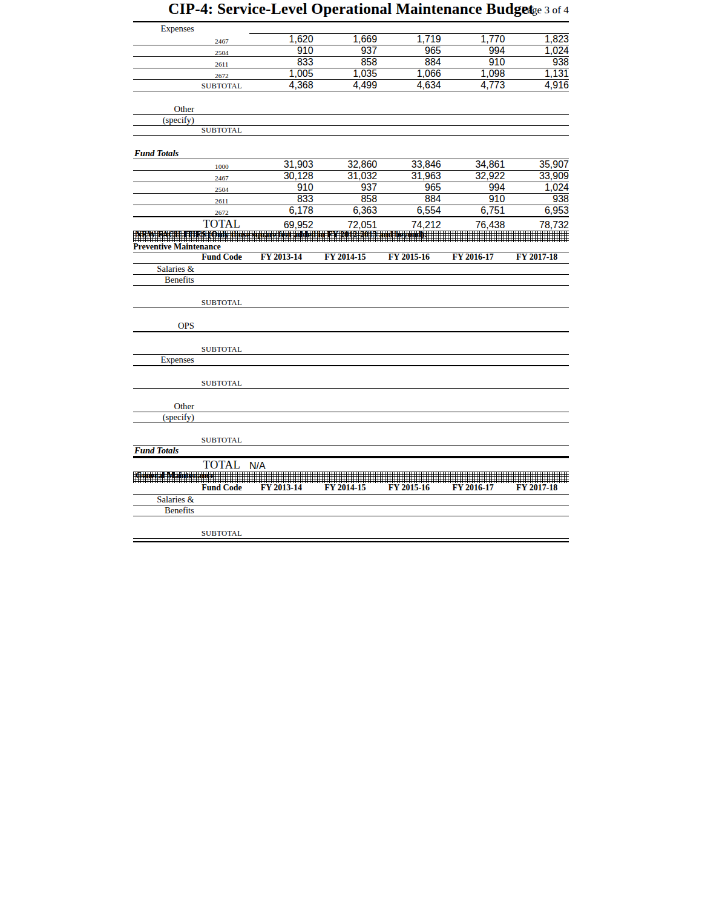CIP-4: Service-Level Operational Maintenance Budget
Page 3 of 4
| Expenses | | |
| | 2467 | 1,620 | 1,669 | 1,719 | 1,770 | 1,823 |
| | 2504 | 910 | 937 | 965 | 994 | 1,024 |
| | 2611 | 833 | 858 | 884 | 910 | 938 |
| | 2672 | 1,005 | 1,035 | 1,066 | 1,098 | 1,131 |
| | SUBTOTAL | 4,368 | 4,499 | 4,634 | 4,773 | 4,916 |
| Other | | |
| (specify) | | |
| | SUBTOTAL | |
| Fund Totals | | |
| | 1000 | 31,903 | 32,860 | 33,846 | 34,861 | 35,907 |
| | 2467 | 30,128 | 31,032 | 31,963 | 32,922 | 33,909 |
| | 2504 | 910 | 937 | 965 | 994 | 1,024 |
| | 2611 | 833 | 858 | 884 | 910 | 938 |
| | 2672 | 6,178 | 6,363 | 6,554 | 6,751 | 6,953 |
| | TOTAL | 69,952 | 72,051 | 74,212 | 76,438 | 78,732 |
| NEW FACILITIES (Only those square feet added in FY 2012-2013 and beyond): |
| Preventive Maintenance |
| | Fund Code | FY 2013-14 | FY 2014-15 | FY 2015-16 | FY 2016-17 | FY 2017-18 |
| Salaries & | | |
| Benefits | | |
| | SUBTOTAL | |
| OPS | | |
| | SUBTOTAL | |
| Expenses | | |
| | SUBTOTAL | |
| Other | | |
| (specify) | | |
| | SUBTOTAL | |
| Fund Totals | | |
| | TOTAL | N/A | |
| General Maintenance |
| | Fund Code | FY 2013-14 | FY 2014-15 | FY 2015-16 | FY 2016-17 | FY 2017-18 |
| Salaries & | | |
| Benefits | | |
| | SUBTOTAL | |